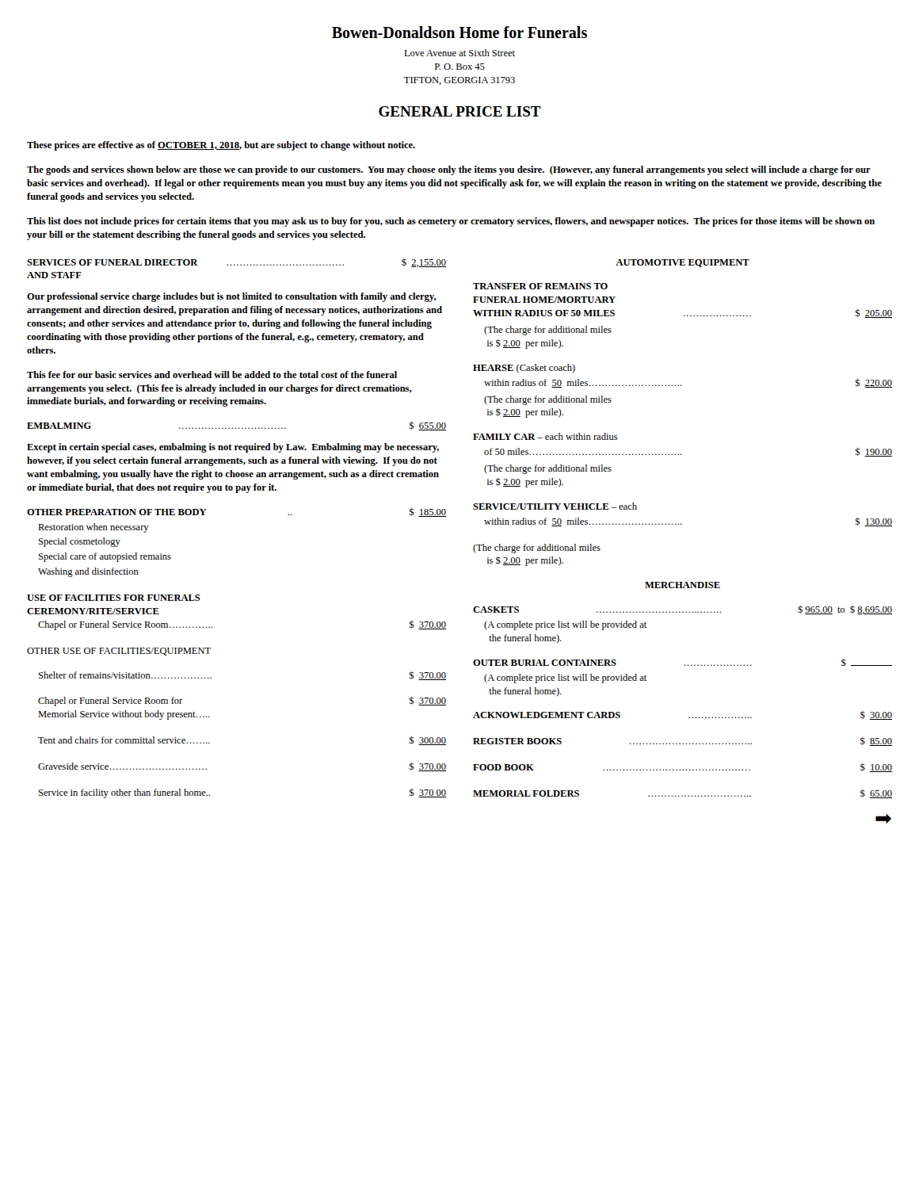Bowen-Donaldson Home for Funerals
Love Avenue at Sixth Street
P. O. Box 45
TIFTON, GEORGIA 31793
GENERAL PRICE LIST
These prices are effective as of OCTOBER 1, 2018, but are subject to change without notice.
The goods and services shown below are those we can provide to our customers. You may choose only the items you desire. (However, any funeral arrangements you select will include a charge for our basic services and overhead). If legal or other requirements mean you must buy any items you did not specifically ask for, we will explain the reason in writing on the statement we provide, describing the funeral goods and services you selected.
This list does not include prices for certain items that you may ask us to buy for you, such as cemetery or crematory services, flowers, and newspaper notices. The prices for those items will be shown on your bill or the statement describing the funeral goods and services you selected.
SERVICES OF FUNERAL DIRECTOR
AND STAFF……………………………… $ 2,155.00
Our professional service charge includes but is not limited to consultation with family and clergy, arrangement and direction desired, preparation and filing of necessary notices, authorizations and consents; and other services and attendance prior to, during and following the funeral including coordinating with those providing other portions of the funeral, e.g., cemetery, crematory, and others.
This fee for our basic services and overhead will be added to the total cost of the funeral arrangements you select. (This fee is already included in our charges for direct cremations, immediate burials, and forwarding or receiving remains.
EMBALMING…………………………… $ 655.00
Except in certain special cases, embalming is not required by Law. Embalming may be necessary, however, if you select certain funeral arrangements, such as a funeral with viewing. If you do not want embalming, you usually have the right to choose an arrangement, such as a direct cremation or immediate burial, that does not require you to pay for it.
OTHER PREPARATION OF THE BODY.. $ 185.00
Restoration when necessary
Special cosmetology
Special care of autopsied remains
Washing and disinfection
USE OF FACILITIES FOR FUNERALS
CEREMONY/RITE/SERVICE
Chapel or Funeral Service Room………….. $ 370.00
OTHER USE OF FACILITIES/EQUIPMENT
Shelter of remains/visitation………………. $ 370.00
Chapel or Funeral Service Room for
Memorial Service without body present….. $ 370.00
Tent and chairs for committal service…….. $ 300.00
Graveside service………………………… $ 370.00
Service in facility other than funeral home.. $ 370 00
AUTOMOTIVE EQUIPMENT
TRANSFER OF REMAINS TO
FUNERAL HOME/MORTUARY
WITHIN RADIUS OF 50 MILES………………… $ 205.00
(The charge for additional miles
is $ 2.00 per mile).
HEARSE (Casket coach)
within radius of 50 miles……………………….. $ 220.00
(The charge for additional miles
is $ 2.00 per mile).
FAMILY CAR – each within radius
of 50 miles……………………………………….. $ 190.00
(The charge for additional miles
is $ 2.00 per mile).
SERVICE/UTILITY VEHICLE – each
within radius of 50 miles……………………….. $ 130.00
(The charge for additional miles
is $ 2.00 per mile).
MERCHANDISE
CASKETS…………………………..……. $ 965.00 to $ 8,695.00
(A complete price list will be provided at
the funeral home).
OUTER BURIAL CONTAINERS………………… $
(A complete price list will be provided at
the funeral home).
ACKNOWLEDGEMENT CARDS……………….. $ 30.00
REGISTER BOOKS……………………………….. $ 85.00
FOOD BOOK……………………………………… $ 10.00
MEMORIAL FOLDERS………………………….. $ 65.00
➡